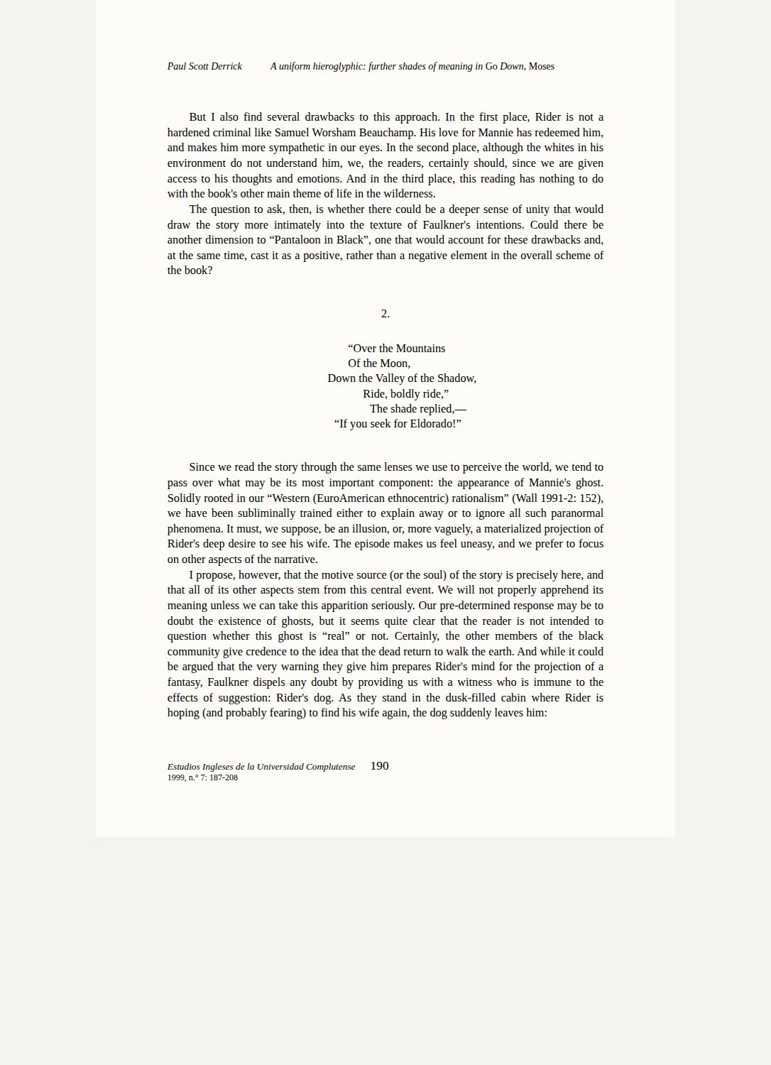Paul Scott Derrick A uniform hieroglyphic: further shades of meaning in Go Down, Moses
But I also find several drawbacks to this approach. In the first place, Rider is not a hardened criminal like Samuel Worsham Beauchamp. His love for Mannie has redeemed him, and makes him more sympathetic in our eyes. In the second place, although the whites in his environment do not understand him, we, the readers, certainly should, since we are given access to his thoughts and emotions. And in the third place, this reading has nothing to do with the book's other main theme of life in the wilderness.
The question to ask, then, is whether there could be a deeper sense of unity that would draw the story more intimately into the texture of Faulkner's intentions. Could there be another dimension to “Pantaloon in Black”, one that would account for these drawbacks and, at the same time, cast it as a positive, rather than a negative element in the overall scheme of the book?
2.
“Over the Mountains
Of the Moon,
Down the Valley of the Shadow,
Ride, boldly ride,”
The shade replied,—
“If you seek for Eldorado!”
Since we read the story through the same lenses we use to perceive the world, we tend to pass over what may be its most important component: the appearance of Mannie's ghost. Solidly rooted in our “Western (EuroAmerican ethnocentric) rationalism” (Wall 1991-2: 152), we have been subliminally trained either to explain away or to ignore all such paranormal phenomena. It must, we suppose, be an illusion, or, more vaguely, a materialized projection of Rider's deep desire to see his wife. The episode makes us feel uneasy, and we prefer to focus on other aspects of the narrative.
I propose, however, that the motive source (or the soul) of the story is precisely here, and that all of its other aspects stem from this central event. We will not properly apprehend its meaning unless we can take this apparition seriously. Our pre-determined response may be to doubt the existence of ghosts, but it seems quite clear that the reader is not intended to question whether this ghost is “real” or not. Certainly, the other members of the black community give credence to the idea that the dead return to walk the earth. And while it could be argued that the very warning they give him prepares Rider's mind for the projection of a fantasy, Faulkner dispels any doubt by providing us with a witness who is immune to the effects of suggestion: Rider's dog. As they stand in the dusk-filled cabin where Rider is hoping (and probably fearing) to find his wife again, the dog suddenly leaves him:
Estudios Ingleses de la Universidad Complutense 190 1999, n.° 7: 187-208